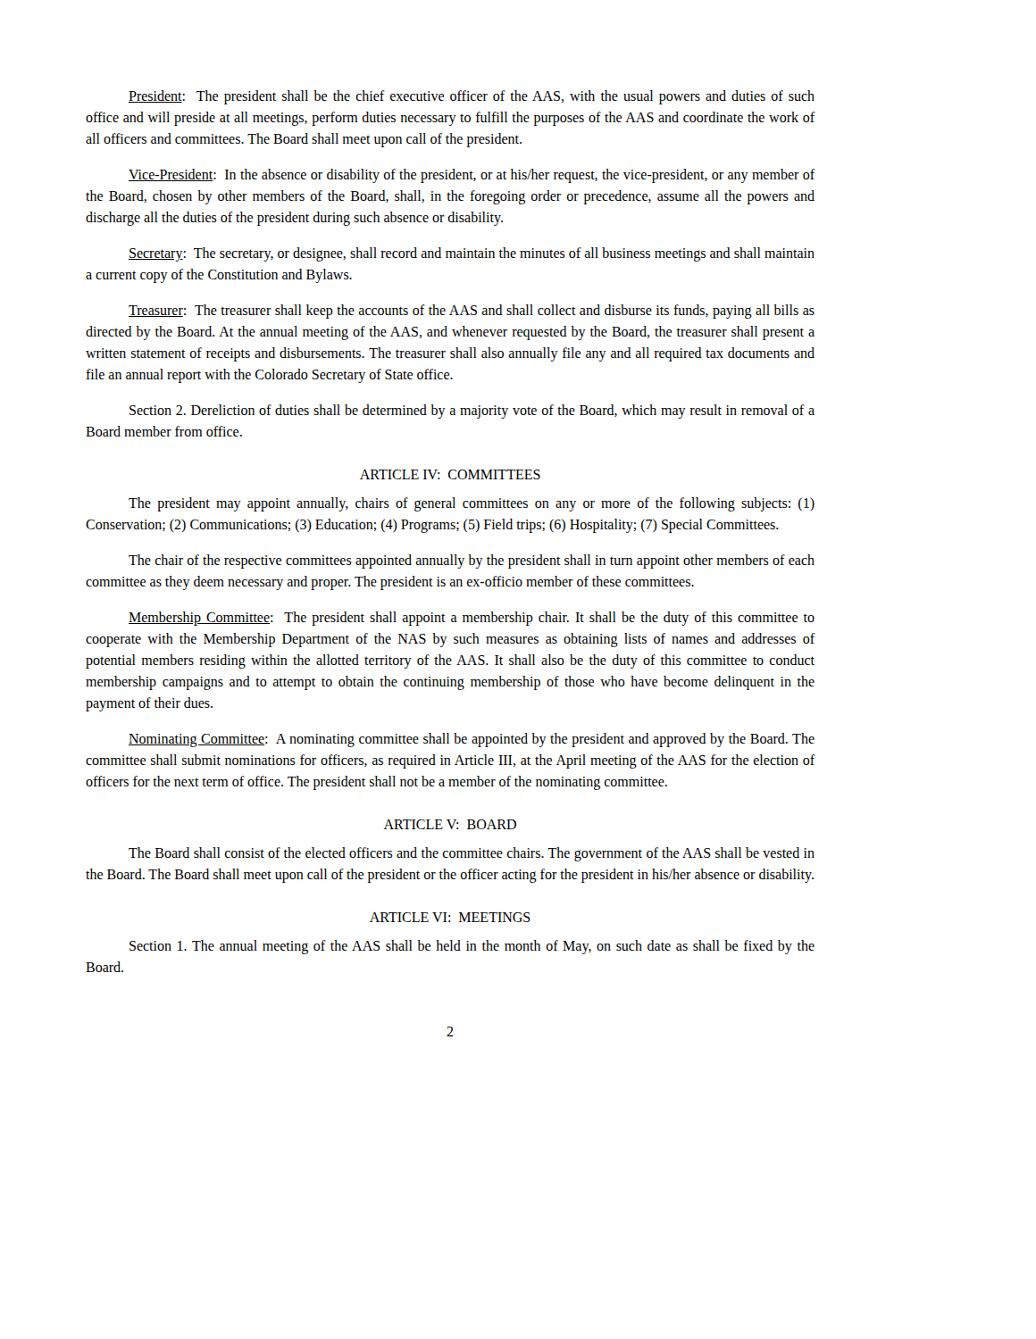President: The president shall be the chief executive officer of the AAS, with the usual powers and duties of such office and will preside at all meetings, perform duties necessary to fulfill the purposes of the AAS and coordinate the work of all officers and committees. The Board shall meet upon call of the president.
Vice-President: In the absence or disability of the president, or at his/her request, the vice-president, or any member of the Board, chosen by other members of the Board, shall, in the foregoing order or precedence, assume all the powers and discharge all the duties of the president during such absence or disability.
Secretary: The secretary, or designee, shall record and maintain the minutes of all business meetings and shall maintain a current copy of the Constitution and Bylaws.
Treasurer: The treasurer shall keep the accounts of the AAS and shall collect and disburse its funds, paying all bills as directed by the Board. At the annual meeting of the AAS, and whenever requested by the Board, the treasurer shall present a written statement of receipts and disbursements. The treasurer shall also annually file any and all required tax documents and file an annual report with the Colorado Secretary of State office.
Section 2. Dereliction of duties shall be determined by a majority vote of the Board, which may result in removal of a Board member from office.
ARTICLE IV: COMMITTEES
The president may appoint annually, chairs of general committees on any or more of the following subjects: (1) Conservation; (2) Communications; (3) Education; (4) Programs; (5) Field trips; (6) Hospitality; (7) Special Committees.
The chair of the respective committees appointed annually by the president shall in turn appoint other members of each committee as they deem necessary and proper. The president is an ex-officio member of these committees.
Membership Committee: The president shall appoint a membership chair. It shall be the duty of this committee to cooperate with the Membership Department of the NAS by such measures as obtaining lists of names and addresses of potential members residing within the allotted territory of the AAS. It shall also be the duty of this committee to conduct membership campaigns and to attempt to obtain the continuing membership of those who have become delinquent in the payment of their dues.
Nominating Committee: A nominating committee shall be appointed by the president and approved by the Board. The committee shall submit nominations for officers, as required in Article III, at the April meeting of the AAS for the election of officers for the next term of office. The president shall not be a member of the nominating committee.
ARTICLE V: BOARD
The Board shall consist of the elected officers and the committee chairs. The government of the AAS shall be vested in the Board. The Board shall meet upon call of the president or the officer acting for the president in his/her absence or disability.
ARTICLE VI: MEETINGS
Section 1. The annual meeting of the AAS shall be held in the month of May, on such date as shall be fixed by the Board.
2